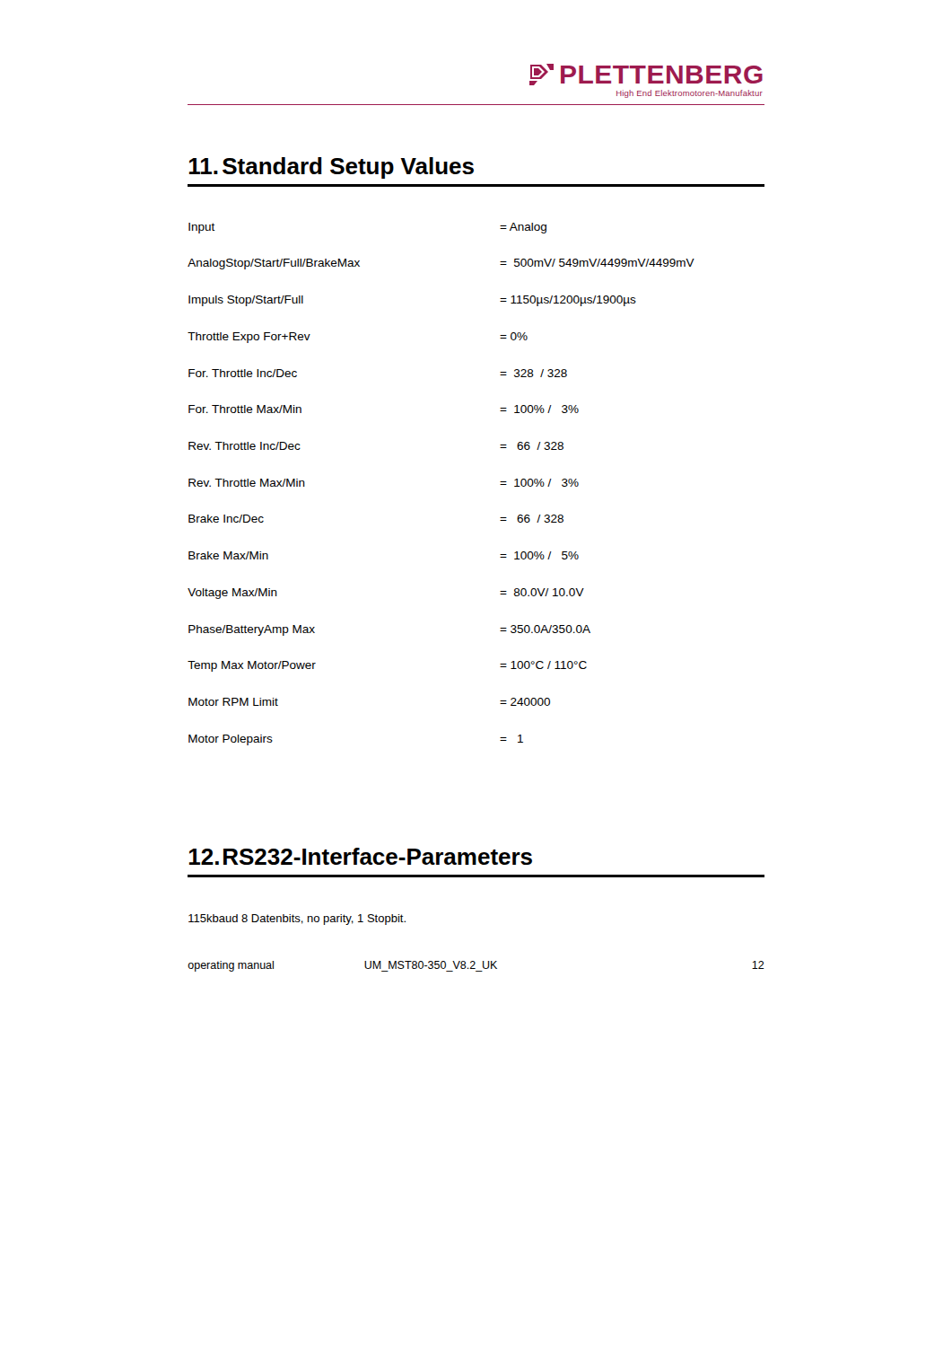PLETTENBERG
High End Elektromotoren-Manufaktur
11. Standard Setup Values
Input
= Analog
AnalogStop/Start/Full/BrakeMax
= 500mV/ 549mV/4499mV/4499mV
Impuls Stop/Start/Full
= 1150µs/1200µs/1900µs
Throttle Expo For+Rev
= 0%
For. Throttle Inc/Dec
= 328 / 328
For. Throttle Max/Min
= 100% / 3%
Rev. Throttle Inc/Dec
= 66 / 328
Rev. Throttle Max/Min
= 100% / 3%
Brake Inc/Dec
= 66 / 328
Brake Max/Min
= 100% / 5%
Voltage Max/Min
= 80.0V/ 10.0V
Phase/BatteryAmp Max
= 350.0A/350.0A
Temp Max Motor/Power
= 100°C / 110°C
Motor RPM Limit
= 240000
Motor Polepairs
= 1
12. RS232-Interface-Parameters
115kbaud 8 Datenbits, no parity, 1 Stopbit.
operating manual
UM_MST80-350_V8.2_UK
12